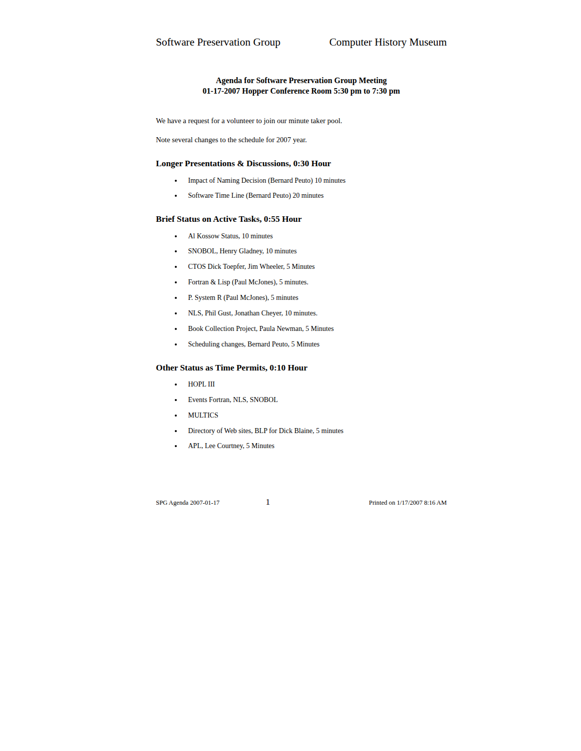Software Preservation Group
Computer History Museum
Agenda for Software Preservation Group Meeting
01-17-2007 Hopper Conference Room 5:30 pm to 7:30 pm
We have a request for a volunteer to join our minute taker pool.
Note several changes to the schedule for 2007 year.
Longer Presentations & Discussions, 0:30 Hour
Impact of Naming Decision (Bernard Peuto) 10 minutes
Software Time Line (Bernard Peuto) 20 minutes
Brief Status on Active Tasks, 0:55 Hour
Al Kossow Status, 10 minutes
SNOBOL, Henry Gladney, 10 minutes
CTOS Dick Toepfer, Jim Wheeler, 5 Minutes
Fortran & Lisp (Paul McJones), 5 minutes.
P. System R (Paul McJones), 5 minutes
NLS, Phil Gust, Jonathan Cheyer, 10 minutes.
Book Collection Project, Paula Newman, 5 Minutes
Scheduling changes, Bernard Peuto, 5 Minutes
Other Status as Time Permits, 0:10 Hour
HOPL III
Events Fortran, NLS, SNOBOL
MULTICS
Directory of Web sites, BLP for Dick Blaine, 5 minutes
APL, Lee Courtney, 5 Minutes
SPG Agenda 2007-01-17
1
Printed on 1/17/2007 8:16 AM